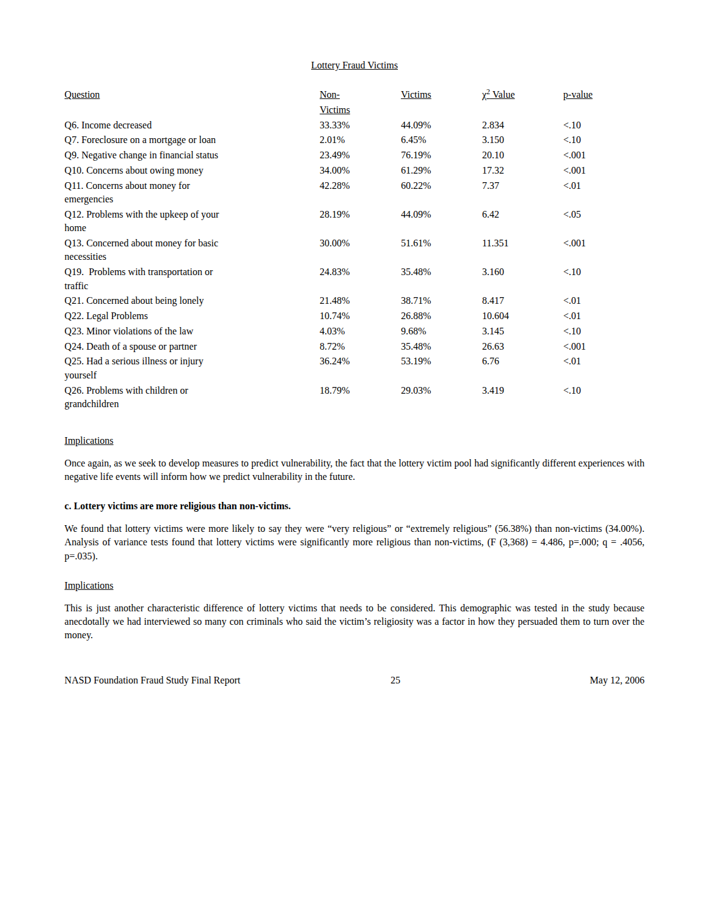Lottery Fraud Victims
| Question | Non- | Victims | χ 2 Value | p-value |
| --- | --- | --- | --- | --- |
| | Victims | | | |
| Q6. Income decreased | 33.33% | 44.09% | 2.834 | <.10 |
| Q7. Foreclosure on a mortgage or loan | 2.01% | 6.45% | 3.150 | <.10 |
| Q9. Negative change in financial status | 23.49% | 76.19% | 20.10 | <.001 |
| Q10. Concerns about owing money | 34.00% | 61.29% | 17.32 | <.001 |
| Q11. Concerns about money for emergencies | 42.28% | 60.22% | 7.37 | <.01 |
| Q12. Problems with the upkeep of your home | 28.19% | 44.09% | 6.42 | <.05 |
| Q13. Concerned about money for basic necessities | 30.00% | 51.61% | 11.351 | <.001 |
| Q19. Problems with transportation or traffic | 24.83% | 35.48% | 3.160 | <.10 |
| Q21. Concerned about being lonely | 21.48% | 38.71% | 8.417 | <.01 |
| Q22. Legal Problems | 10.74% | 26.88% | 10.604 | <.01 |
| Q23. Minor violations of the law | 4.03% | 9.68% | 3.145 | <.10 |
| Q24. Death of a spouse or partner | 8.72% | 35.48% | 26.63 | <.001 |
| Q25. Had a serious illness or injury yourself | 36.24% | 53.19% | 6.76 | <.01 |
| Q26. Problems with children or grandchildren | 18.79% | 29.03% | 3.419 | <.10 |
Implications
Once again, as we seek to develop measures to predict vulnerability, the fact that the lottery victim pool had significantly different experiences with negative life events will inform how we predict vulnerability in the future.
c. Lottery victims are more religious than non-victims.
We found that lottery victims were more likely to say they were “very religious” or “extremely religious” (56.38%) than non-victims (34.00%). Analysis of variance tests found that lottery victims were significantly more religious than non-victims, (F (3,368) = 4.486, p=.000; q = .4056, p=.035).
Implications
This is just another characteristic difference of lottery victims that needs to be considered. This demographic was tested in the study because anecdotally we had interviewed so many con criminals who said the victim’s religiosity was a factor in how they persuaded them to turn over the money.
NASD Foundation Fraud Study Final Report 25 May 12, 2006